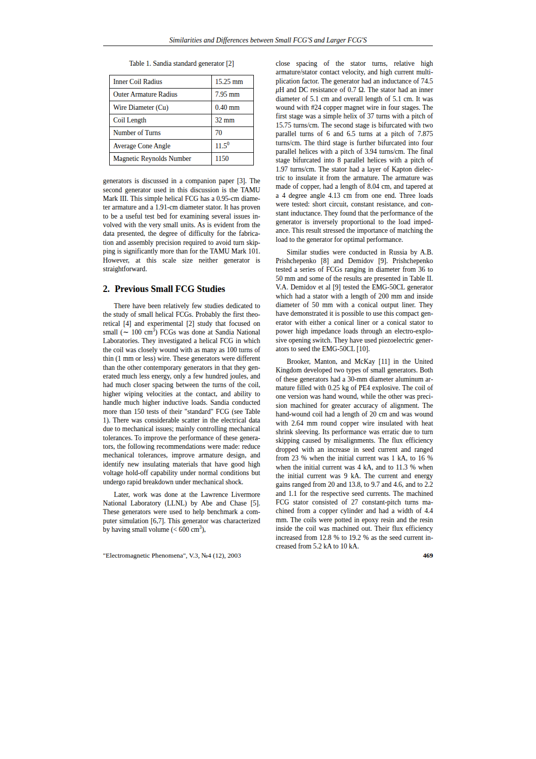Similarities and Differences between Small FCG'S and Larger FCG'S
Table 1. Sandia standard generator [2]
| Inner Coil Radius | 15.25 mm |
| Outer Armature Radius | 7.95 mm |
| Wire Diameter (Cu) | 0.40 mm |
| Coil Length | 32 mm |
| Number of Turns | 70 |
| Average Cone Angle | 11.5 0 |
| Magnetic Reynolds Number | 1150 |
generators is discussed in a companion paper [3]. The second generator used in this discussion is the TAMU Mark III. This simple helical FCG has a 0.95-cm diameter armature and a 1.91-cm diameter stator. It has proven to be a useful test bed for examining several issues involved with the very small units. As is evident from the data presented, the degree of difficulty for the fabrication and assembly precision required to avoid turn skipping is significantly more than for the TAMU Mark 101. However, at this scale size neither generator is straightforward.
2. Previous Small FCG Studies
There have been relatively few studies dedicated to the study of small helical FCGs. Probably the first theoretical [4] and experimental [2] study that focused on small (∼ 100 cm3) FCGs was done at Sandia National Laboratories. They investigated a helical FCG in which the coil was closely wound with as many as 100 turns of thin (1 mm or less) wire. These generators were different than the other contemporary generators in that they generated much less energy, only a few hundred joules, and had much closer spacing between the turns of the coil, higher wiping velocities at the contact, and ability to handle much higher inductive loads. Sandia conducted more than 150 tests of their "standard" FCG (see Table 1). There was considerable scatter in the electrical data due to mechanical issues; mainly controlling mechanical tolerances. To improve the performance of these generators, the following recommendations were made: reduce mechanical tolerances, improve armature design, and identify new insulating materials that have good high voltage hold-off capability under normal conditions but undergo rapid breakdown under mechanical shock.
Later, work was done at the Lawrence Livermore National Laboratory (LLNL) by Abe and Chase [5]. These generators were used to help benchmark a computer simulation [6,7]. This generator was characterized by having small volume (< 600 cm3),
close spacing of the stator turns, relative high armature/stator contact velocity, and high current multiplication factor. The generator had an inductance of 74.5 μ H and DC resistance of 0.7 Ω. The stator had an inner diameter of 5.1 cm and overall length of 5.1 cm. It was wound with #24 copper magnet wire in four stages. The first stage was a simple helix of 37 turns with a pitch of 15.75 turns/cm. The second stage is bifurcated with two parallel turns of 6 and 6.5 turns at a pitch of 7.875 turns/cm. The third stage is further bifurcated into four parallel helices with a pitch of 3.94 turns/cm. The final stage bifurcated into 8 parallel helices with a pitch of 1.97 turns/cm. The stator had a layer of Kapton dielectric to insulate it from the armature. The armature was made of copper, had a length of 8.04 cm, and tapered at a 4 degree angle 4.13 cm from one end. Three loads were tested: short circuit, constant resistance, and constant inductance. They found that the performance of the generator is inversely proportional to the load impedance. This result stressed the importance of matching the load to the generator for optimal performance.
Similar studies were conducted in Russia by A.B. Prishchepenko [8] and Demidov [9]. Prishchepenko tested a series of FCGs ranging in diameter from 36 to 50 mm and some of the results are presented in Table II. V.A. Demidov et al [9] tested the EMG-50CL generator which had a stator with a length of 200 mm and inside diameter of 50 mm with a conical output liner. They have demonstrated it is possible to use this compact generator with either a conical liner or a conical stator to power high impedance loads through an electro-explosive opening switch. They have used piezoelectric generators to seed the EMG-50CL [10].
Brooker, Manton, and McKay [11] in the United Kingdom developed two types of small generators. Both of these generators had a 30-mm diameter aluminum armature filled with 0.25 kg of PE4 explosive. The coil of one version was hand wound, while the other was precision machined for greater accuracy of alignment. The hand-wound coil had a length of 20 cm and was wound with 2.64 mm round copper wire insulated with heat shrink sleeving. Its performance was erratic due to turn skipping caused by misalignments. The flux efficiency dropped with an increase in seed current and ranged from 23 % when the initial current was 1 kA, to 16 % when the initial current was 4 kA, and to 11.3 % when the initial current was 9 kA. The current and energy gains ranged from 20 and 13.8, to 9.7 and 4.6, and to 2.2 and 1.1 for the respective seed currents. The machined FCG stator consisted of 27 constant-pitch turns machined from a copper cylinder and had a width of 4.4 mm. The coils were potted in epoxy resin and the resin inside the coil was machined out. Their flux efficiency increased from 12.8 % to 19.2 % as the seed current increased from 5.2 kA to 10 kA.
"Electromagnetic Phenomena", V.3, №4 (12), 2003
469